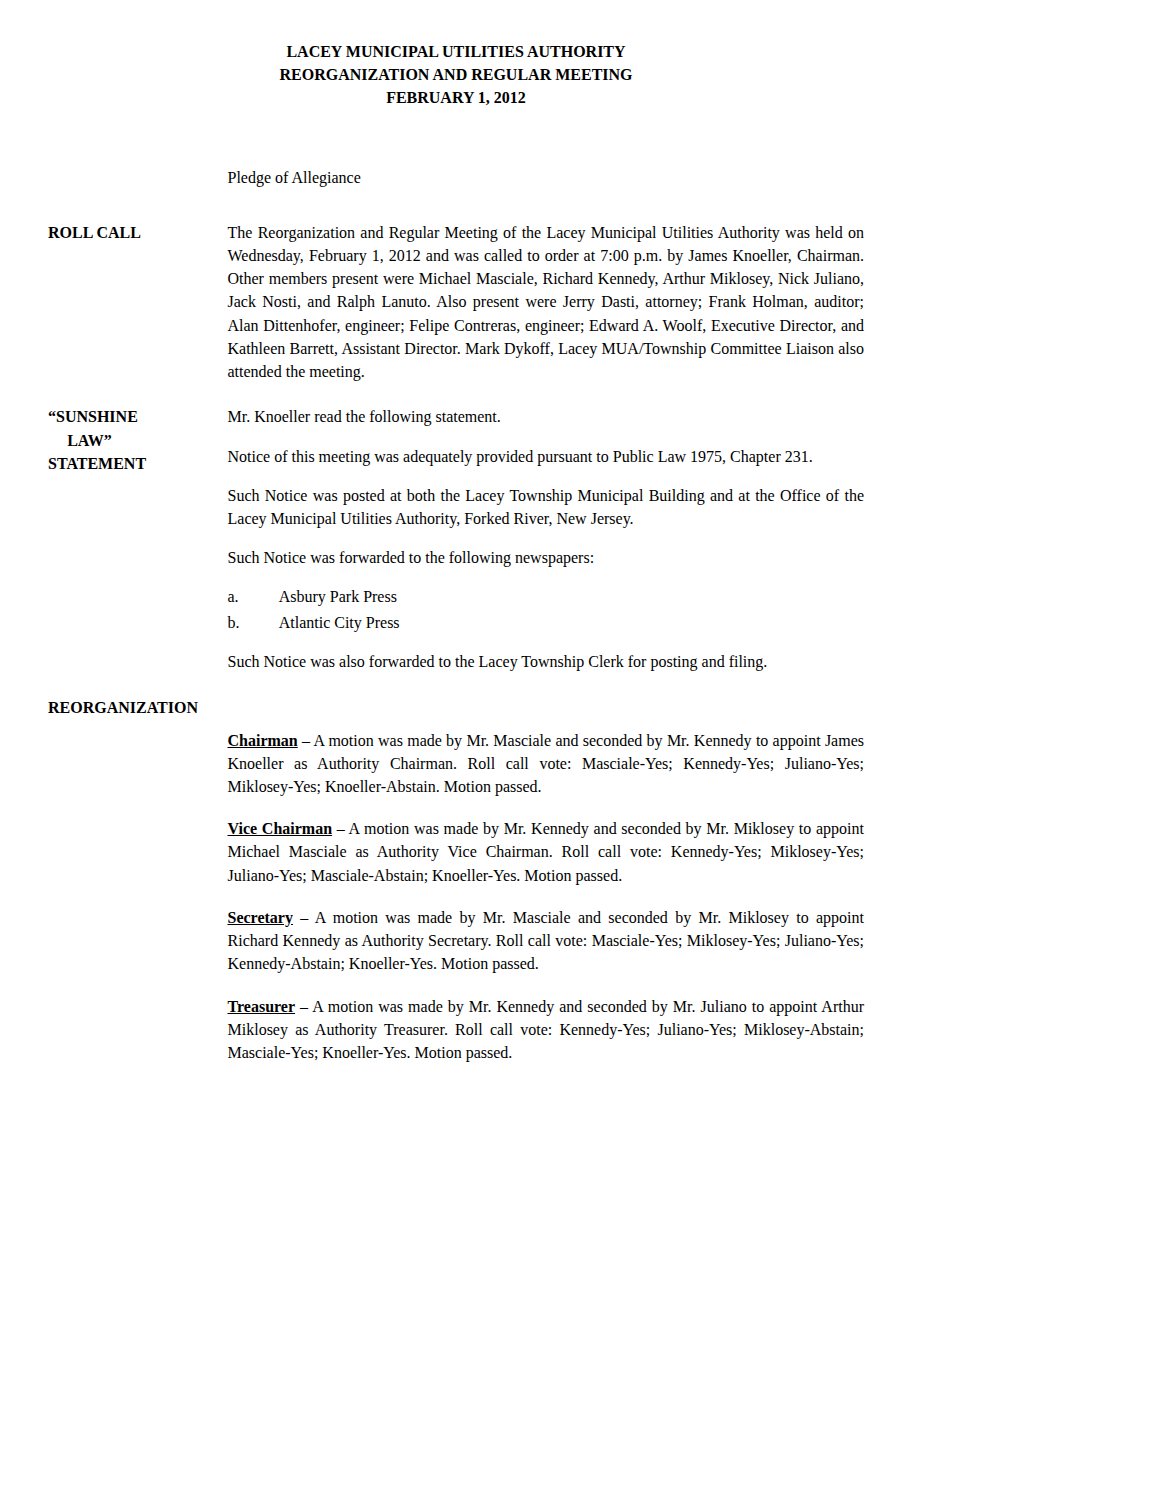LACEY MUNICIPAL UTILITIES AUTHORITY
REORGANIZATION AND REGULAR MEETING
FEBRUARY 1, 2012
Pledge of Allegiance
ROLL CALL
The Reorganization and Regular Meeting of the Lacey Municipal Utilities Authority was held on Wednesday, February 1, 2012 and was called to order at 7:00 p.m. by James Knoeller, Chairman. Other members present were Michael Masciale, Richard Kennedy, Arthur Miklosey, Nick Juliano, Jack Nosti, and Ralph Lanuto. Also present were Jerry Dasti, attorney; Frank Holman, auditor; Alan Dittenhofer, engineer; Felipe Contreras, engineer; Edward A. Woolf, Executive Director, and Kathleen Barrett, Assistant Director. Mark Dykoff, Lacey MUA/Township Committee Liaison also attended the meeting.
“SUNSHINELAW”STATEMENT
Mr. Knoeller read the following statement.
Notice of this meeting was adequately provided pursuant to Public Law 1975, Chapter 231.
Such Notice was posted at both the Lacey Township Municipal Building and at the Office of the Lacey Municipal Utilities Authority, Forked River, New Jersey.
Such Notice was forwarded to the following newspapers:
a. Asbury Park Press
b. Atlantic City Press
Such Notice was also forwarded to the Lacey Township Clerk for posting and filing.
REORGANIZATION
Chairman – A motion was made by Mr. Masciale and seconded by Mr. Kennedy to appoint James Knoeller as Authority Chairman. Roll call vote: Masciale-Yes; Kennedy-Yes; Juliano-Yes; Miklosey-Yes; Knoeller-Abstain. Motion passed.
Vice Chairman – A motion was made by Mr. Kennedy and seconded by Mr. Miklosey to appoint Michael Masciale as Authority Vice Chairman. Roll call vote: Kennedy-Yes; Miklosey-Yes; Juliano-Yes; Masciale-Abstain; Knoeller-Yes. Motion passed.
Secretary – A motion was made by Mr. Masciale and seconded by Mr. Miklosey to appoint Richard Kennedy as Authority Secretary. Roll call vote: Masciale-Yes; Miklosey-Yes; Juliano-Yes; Kennedy-Abstain; Knoeller-Yes. Motion passed.
Treasurer – A motion was made by Mr. Kennedy and seconded by Mr. Juliano to appoint Arthur Miklosey as Authority Treasurer. Roll call vote: Kennedy-Yes; Juliano-Yes; Miklosey-Abstain; Masciale-Yes; Knoeller-Yes. Motion passed.